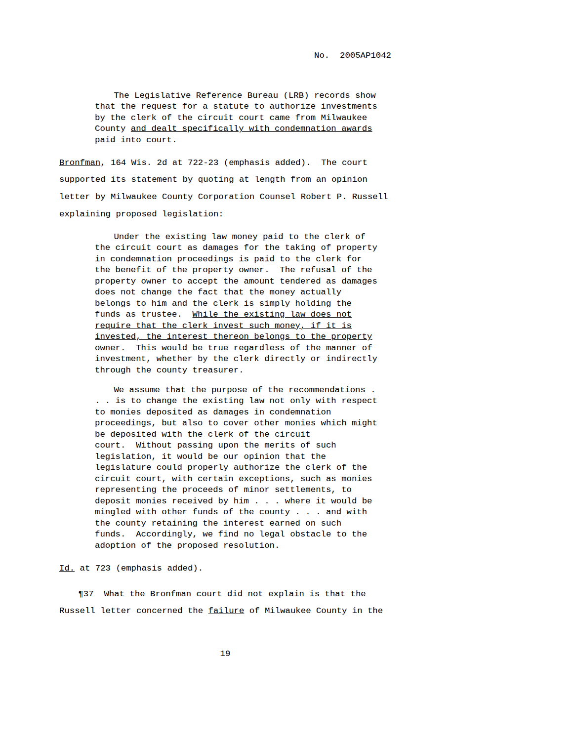No. 2005AP1042
The Legislative Reference Bureau (LRB) records show that the request for a statute to authorize investments by the clerk of the circuit court came from Milwaukee County and dealt specifically with condemnation awards paid into court.
Bronfman, 164 Wis. 2d at 722-23 (emphasis added). The court supported its statement by quoting at length from an opinion letter by Milwaukee County Corporation Counsel Robert P. Russell explaining proposed legislation:
Under the existing law money paid to the clerk of the circuit court as damages for the taking of property in condemnation proceedings is paid to the clerk for the benefit of the property owner. The refusal of the property owner to accept the amount tendered as damages does not change the fact that the money actually belongs to him and the clerk is simply holding the funds as trustee. While the existing law does not require that the clerk invest such money, if it is invested, the interest thereon belongs to the property owner. This would be true regardless of the manner of investment, whether by the clerk directly or indirectly through the county treasurer.
We assume that the purpose of the recommendations . . . is to change the existing law not only with respect to monies deposited as damages in condemnation proceedings, but also to cover other monies which might be deposited with the clerk of the circuit court. Without passing upon the merits of such legislation, it would be our opinion that the legislature could properly authorize the clerk of the circuit court, with certain exceptions, such as monies representing the proceeds of minor settlements, to deposit monies received by him . . . where it would be mingled with other funds of the county . . . and with the county retaining the interest earned on such funds. Accordingly, we find no legal obstacle to the adoption of the proposed resolution.
Id. at 723 (emphasis added).
¶37 What the Bronfman court did not explain is that the Russell letter concerned the failure of Milwaukee County in the
19